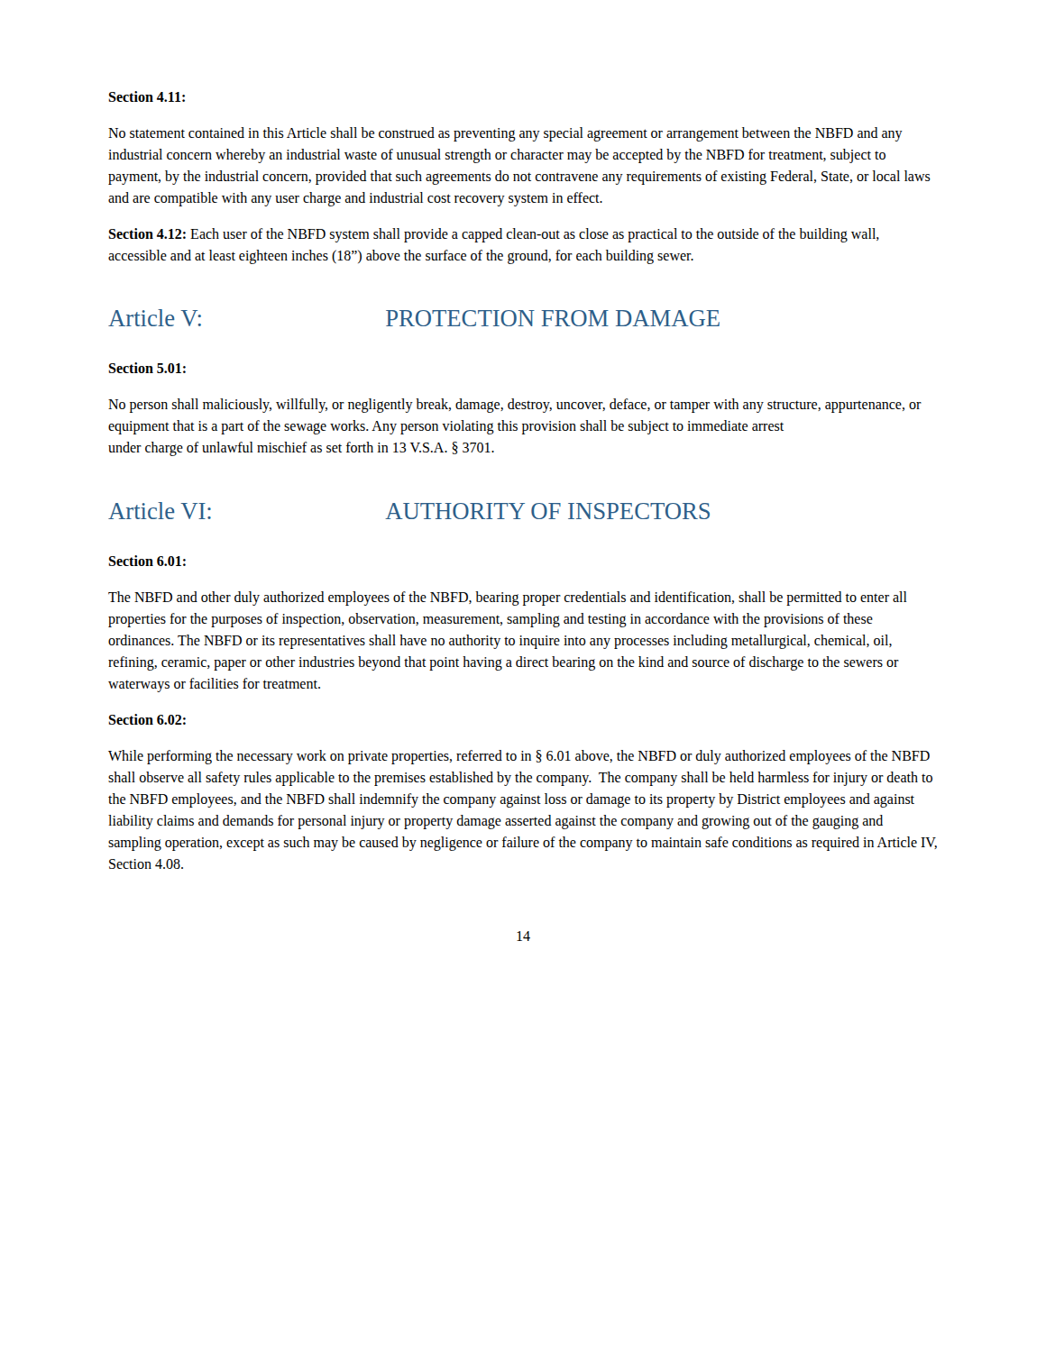Section 4.11:
No statement contained in this Article shall be construed as preventing any special agreement or arrangement between the NBFD and any industrial concern whereby an industrial waste of unusual strength or character may be accepted by the NBFD for treatment, subject to payment, by the industrial concern, provided that such agreements do not contravene any requirements of existing Federal, State, or local laws and are compatible with any user charge and industrial cost recovery system in effect.
Section 4.12: Each user of the NBFD system shall provide a capped clean-out as close as practical to the outside of the building wall, accessible and at least eighteen inches (18”) above the surface of the ground, for each building sewer.
Article V: PROTECTION FROM DAMAGE
Section 5.01:
No person shall maliciously, willfully, or negligently break, damage, destroy, uncover, deface, or tamper with any structure, appurtenance, or equipment that is a part of the sewage works. Any person violating this provision shall be subject to immediate arrest
under charge of unlawful mischief as set forth in 13 V.S.A. § 3701.
Article VI: AUTHORITY OF INSPECTORS
Section 6.01:
The NBFD and other duly authorized employees of the NBFD, bearing proper credentials and identification, shall be permitted to enter all properties for the purposes of inspection, observation, measurement, sampling and testing in accordance with the provisions of these ordinances. The NBFD or its representatives shall have no authority to inquire into any processes including metallurgical, chemical, oil, refining, ceramic, paper or other industries beyond that point having a direct bearing on the kind and source of discharge to the sewers or waterways or facilities for treatment.
Section 6.02:
While performing the necessary work on private properties, referred to in § 6.01 above, the NBFD or duly authorized employees of the NBFD shall observe all safety rules applicable to the premises established by the company. The company shall be held harmless for injury or death to the NBFD employees, and the NBFD shall indemnify the company against loss or damage to its property by District employees and against liability claims and demands for personal injury or property damage asserted against the company and growing out of the gauging and sampling operation, except as such may be caused by negligence or failure of the company to maintain safe conditions as required in Article IV, Section 4.08.
14